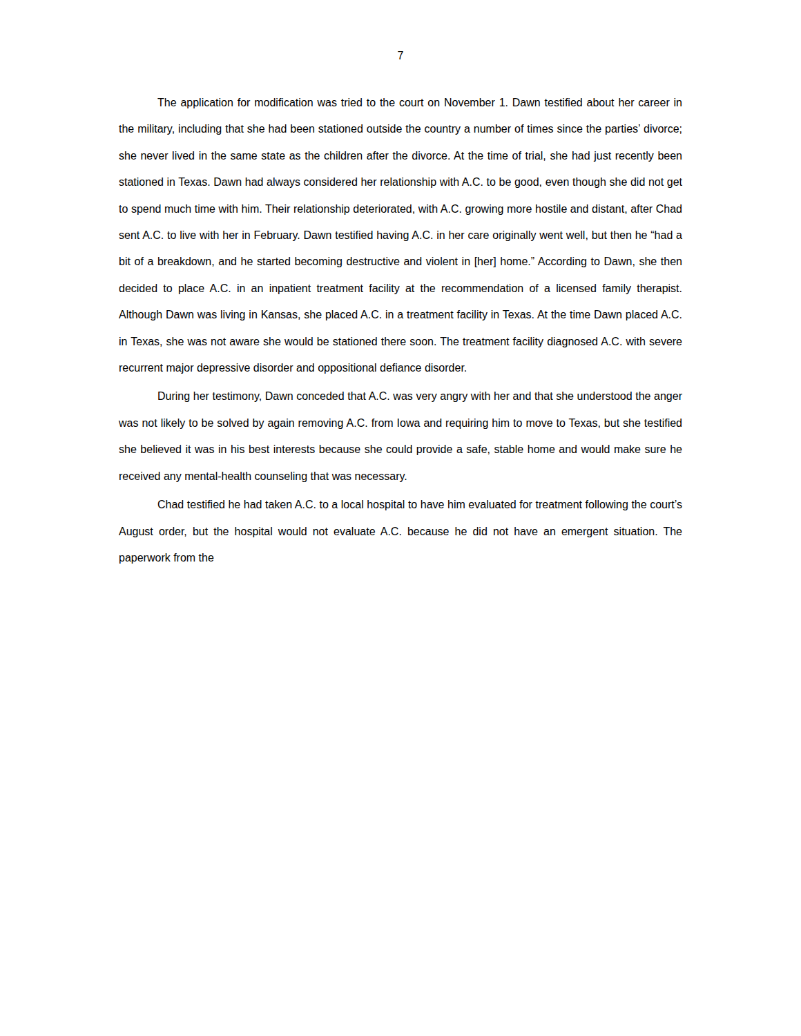7
The application for modification was tried to the court on November 1. Dawn testified about her career in the military, including that she had been stationed outside the country a number of times since the parties’ divorce; she never lived in the same state as the children after the divorce. At the time of trial, she had just recently been stationed in Texas. Dawn had always considered her relationship with A.C. to be good, even though she did not get to spend much time with him. Their relationship deteriorated, with A.C. growing more hostile and distant, after Chad sent A.C. to live with her in February. Dawn testified having A.C. in her care originally went well, but then he “had a bit of a breakdown, and he started becoming destructive and violent in [her] home.” According to Dawn, she then decided to place A.C. in an inpatient treatment facility at the recommendation of a licensed family therapist. Although Dawn was living in Kansas, she placed A.C. in a treatment facility in Texas. At the time Dawn placed A.C. in Texas, she was not aware she would be stationed there soon. The treatment facility diagnosed A.C. with severe recurrent major depressive disorder and oppositional defiance disorder.
During her testimony, Dawn conceded that A.C. was very angry with her and that she understood the anger was not likely to be solved by again removing A.C. from Iowa and requiring him to move to Texas, but she testified she believed it was in his best interests because she could provide a safe, stable home and would make sure he received any mental-health counseling that was necessary.
Chad testified he had taken A.C. to a local hospital to have him evaluated for treatment following the court’s August order, but the hospital would not evaluate A.C. because he did not have an emergent situation. The paperwork from the